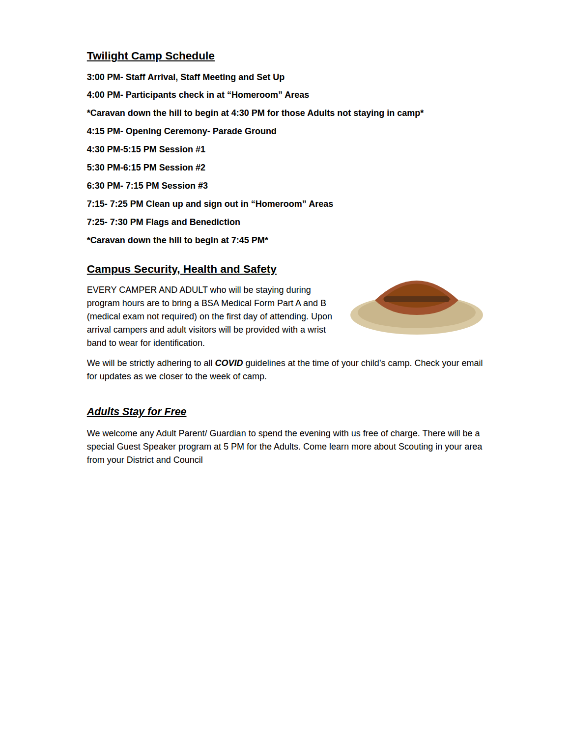Twilight Camp Schedule
3:00 PM- Staff Arrival, Staff Meeting and Set Up
4:00 PM- Participants check in at “Homeroom” Areas
*Caravan down the hill to begin at 4:30 PM for those Adults not staying in camp*
4:15 PM- Opening Ceremony- Parade Ground
4:30 PM-5:15 PM Session #1
5:30 PM-6:15 PM Session #2
6:30 PM- 7:15 PM Session #3
7:15- 7:25 PM Clean up and sign out in “Homeroom” Areas
7:25- 7:30 PM Flags and Benediction
*Caravan down the hill to begin at 7:45 PM*
Campus Security, Health and Safety
EVERY CAMPER AND ADULT who will be staying during program hours are to bring a BSA Medical Form Part A and B (medical exam not required) on the first day of attending. Upon arrival campers and adult visitors will be provided with a wrist band to wear for identification.
We will be strictly adhering to all COVID guidelines at the time of your child’s camp. Check your email for updates as we closer to the week of camp.
Adults Stay for Free
We welcome any Adult Parent/ Guardian to spend the evening with us free of charge. There will be a special Guest Speaker program at 5 PM for the Adults. Come learn more about Scouting in your area from your District and Council